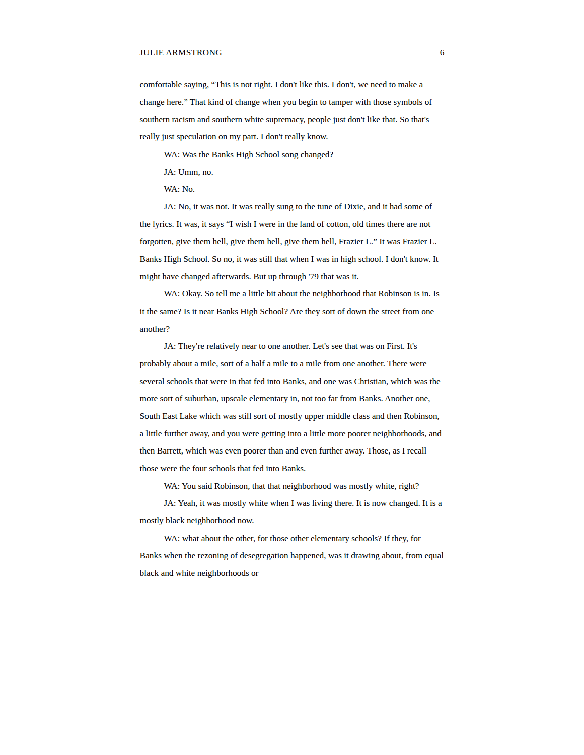JULIE ARMSTRONG 6
comfortable saying, “This is not right. I don't like this. I don't, we need to make a change here.” That kind of change when you begin to tamper with those symbols of southern racism and southern white supremacy, people just don't like that. So that's really just speculation on my part. I don't really know.
WA: Was the Banks High School song changed?
JA: Umm, no.
WA: No.
JA: No, it was not. It was really sung to the tune of Dixie, and it had some of the lyrics. It was, it says “I wish I were in the land of cotton, old times there are not forgotten, give them hell, give them hell, give them hell, Frazier L.” It was Frazier L. Banks High School. So no, it was still that when I was in high school. I don't know. It might have changed afterwards. But up through '79 that was it.
WA: Okay. So tell me a little bit about the neighborhood that Robinson is in. Is it the same? Is it near Banks High School? Are they sort of down the street from one another?
JA: They're relatively near to one another. Let's see that was on First. It's probably about a mile, sort of a half a mile to a mile from one another. There were several schools that were in that fed into Banks, and one was Christian, which was the more sort of suburban, upscale elementary in, not too far from Banks. Another one, South East Lake which was still sort of mostly upper middle class and then Robinson, a little further away, and you were getting into a little more poorer neighborhoods, and then Barrett, which was even poorer than and even further away. Those, as I recall those were the four schools that fed into Banks.
WA: You said Robinson, that that neighborhood was mostly white, right?
JA: Yeah, it was mostly white when I was living there. It is now changed. It is a mostly black neighborhood now.
WA: what about the other, for those other elementary schools? If they, for Banks when the rezoning of desegregation happened, was it drawing about, from equal black and white neighborhoods or—